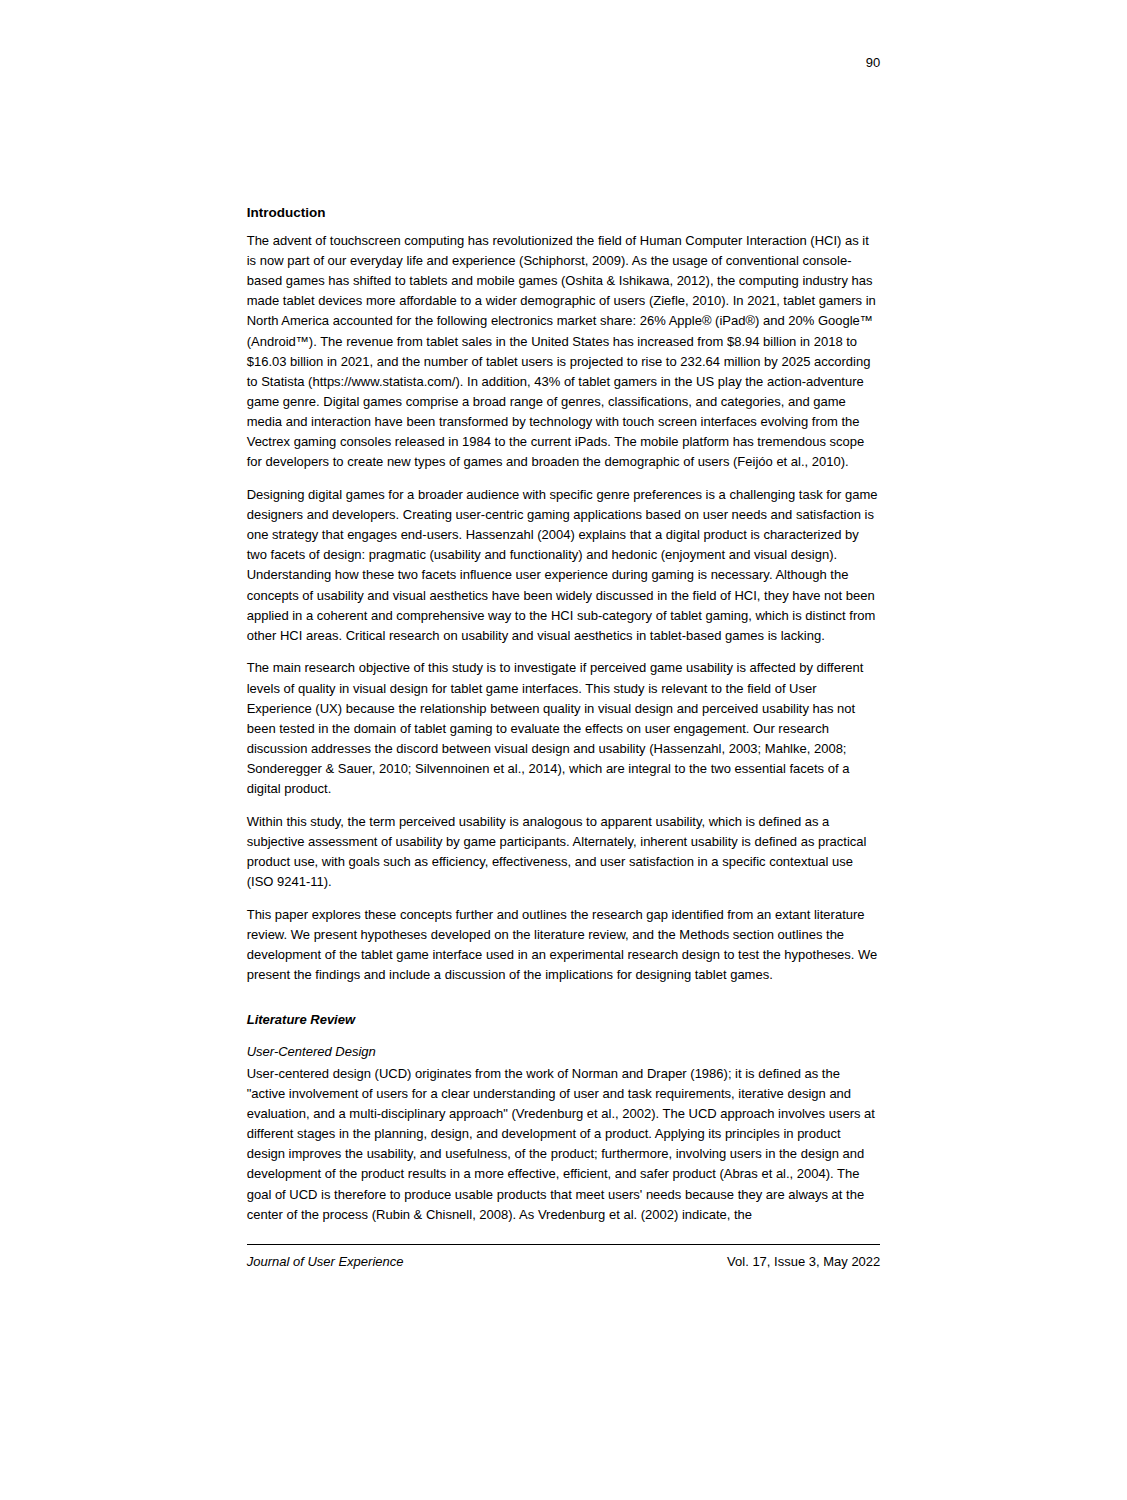90
Introduction
The advent of touchscreen computing has revolutionized the field of Human Computer Interaction (HCI) as it is now part of our everyday life and experience (Schiphorst, 2009). As the usage of conventional console-based games has shifted to tablets and mobile games (Oshita & Ishikawa, 2012), the computing industry has made tablet devices more affordable to a wider demographic of users (Ziefle, 2010). In 2021, tablet gamers in North America accounted for the following electronics market share: 26% Apple® (iPad®) and 20% Google™ (Android™). The revenue from tablet sales in the United States has increased from $8.94 billion in 2018 to $16.03 billion in 2021, and the number of tablet users is projected to rise to 232.64 million by 2025 according to Statista (https://www.statista.com/). In addition, 43% of tablet gamers in the US play the action-adventure game genre. Digital games comprise a broad range of genres, classifications, and categories, and game media and interaction have been transformed by technology with touch screen interfaces evolving from the Vectrex gaming consoles released in 1984 to the current iPads. The mobile platform has tremendous scope for developers to create new types of games and broaden the demographic of users (Feijóo et al., 2010).
Designing digital games for a broader audience with specific genre preferences is a challenging task for game designers and developers. Creating user-centric gaming applications based on user needs and satisfaction is one strategy that engages end-users. Hassenzahl (2004) explains that a digital product is characterized by two facets of design: pragmatic (usability and functionality) and hedonic (enjoyment and visual design). Understanding how these two facets influence user experience during gaming is necessary. Although the concepts of usability and visual aesthetics have been widely discussed in the field of HCI, they have not been applied in a coherent and comprehensive way to the HCI sub-category of tablet gaming, which is distinct from other HCI areas. Critical research on usability and visual aesthetics in tablet-based games is lacking.
The main research objective of this study is to investigate if perceived game usability is affected by different levels of quality in visual design for tablet game interfaces. This study is relevant to the field of User Experience (UX) because the relationship between quality in visual design and perceived usability has not been tested in the domain of tablet gaming to evaluate the effects on user engagement. Our research discussion addresses the discord between visual design and usability (Hassenzahl, 2003; Mahlke, 2008; Sonderegger & Sauer, 2010; Silvennoinen et al., 2014), which are integral to the two essential facets of a digital product.
Within this study, the term perceived usability is analogous to apparent usability, which is defined as a subjective assessment of usability by game participants. Alternately, inherent usability is defined as practical product use, with goals such as efficiency, effectiveness, and user satisfaction in a specific contextual use (ISO 9241-11).
This paper explores these concepts further and outlines the research gap identified from an extant literature review. We present hypotheses developed on the literature review, and the Methods section outlines the development of the tablet game interface used in an experimental research design to test the hypotheses. We present the findings and include a discussion of the implications for designing tablet games.
Literature Review
User-Centered Design
User-centered design (UCD) originates from the work of Norman and Draper (1986); it is defined as the "active involvement of users for a clear understanding of user and task requirements, iterative design and evaluation, and a multi-disciplinary approach" (Vredenburg et al., 2002). The UCD approach involves users at different stages in the planning, design, and development of a product. Applying its principles in product design improves the usability, and usefulness, of the product; furthermore, involving users in the design and development of the product results in a more effective, efficient, and safer product (Abras et al., 2004). The goal of UCD is therefore to produce usable products that meet users' needs because they are always at the center of the process (Rubin & Chisnell, 2008). As Vredenburg et al. (2002) indicate, the
Journal of User Experience
Vol. 17, Issue 3, May 2022